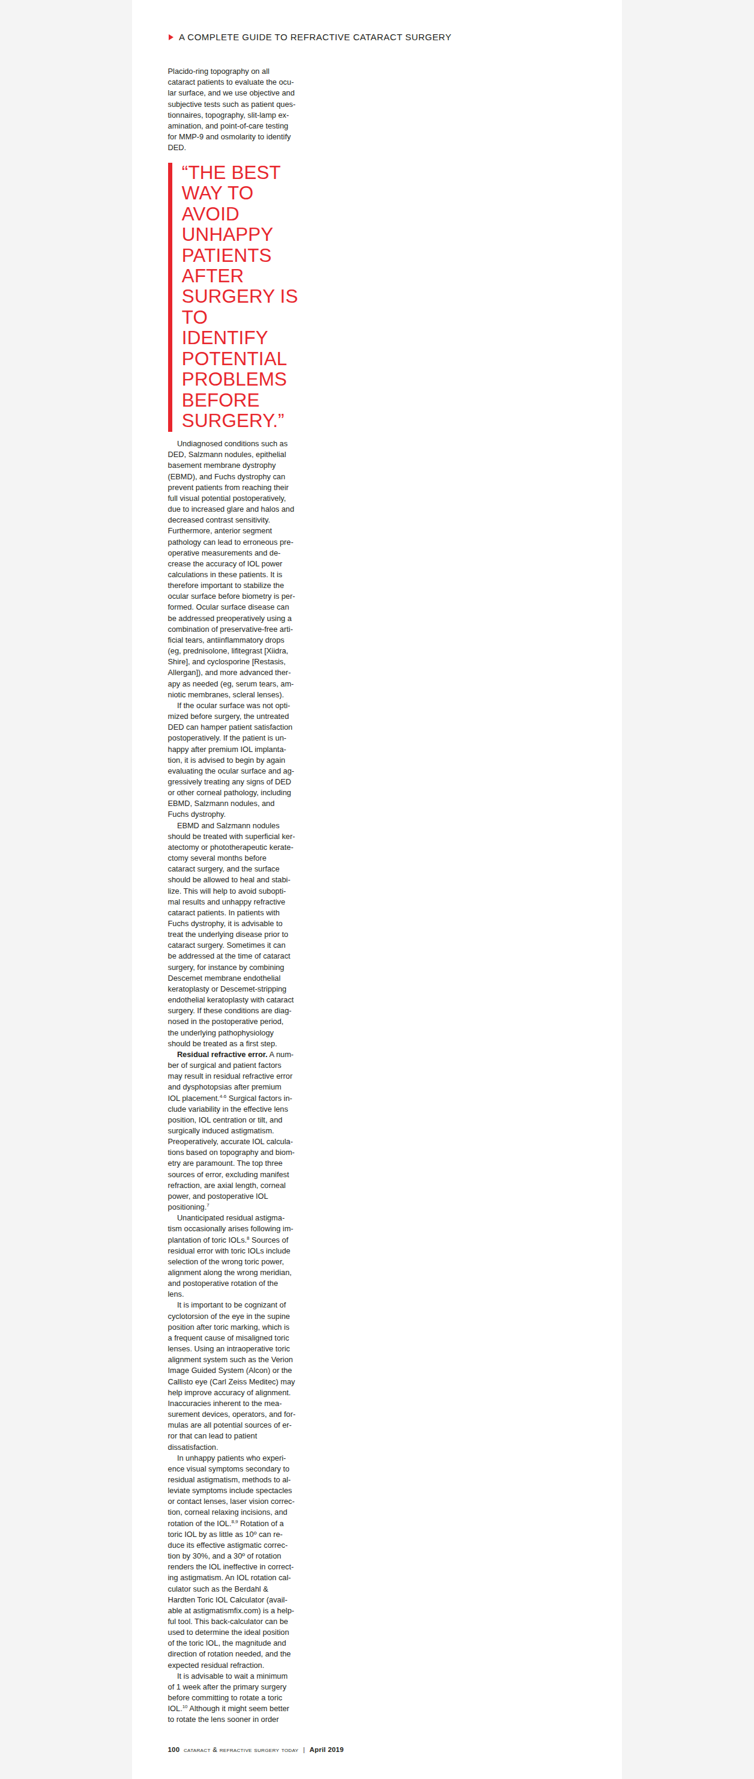A Complete Guide to Refractive Cataract Surgery
Placido-ring topography on all cataract patients to evaluate the ocular surface, and we use objective and subjective tests such as patient questionnaires, topography, slit-lamp examination, and point-of-care testing for MMP-9 and osmolarity to identify DED.
“The best way to avoid unhappy patients after surgery is to identify potential problems before surgery.”
Undiagnosed conditions such as DED, Salzmann nodules, epithelial basement membrane dystrophy (EBMD), and Fuchs dystrophy can prevent patients from reaching their full visual potential postoperatively, due to increased glare and halos and decreased contrast sensitivity. Furthermore, anterior segment pathology can lead to erroneous preoperative measurements and decrease the accuracy of IOL power calculations in these patients. It is therefore important to stabilize the ocular surface before biometry is performed. Ocular surface disease can be addressed preoperatively using a combination of preservative-free artificial tears, antiinflammatory drops (eg, prednisolone, lifitegrast [Xiidra, Shire], and cyclosporine [Restasis, Allergan]), and more advanced therapy as needed (eg, serum tears, amniotic membranes, scleral lenses).
If the ocular surface was not optimized before surgery, the untreated DED can hamper patient satisfaction postoperatively. If the patient is unhappy after premium IOL implantation, it is advised to begin by again evaluating the ocular surface and aggressively treating any signs of DED or other corneal pathology, including EBMD, Salzmann nodules, and Fuchs dystrophy.
EBMD and Salzmann nodules should be treated with superficial keratectomy or phototherapeutic keratectomy several months before cataract surgery, and the surface should be allowed to heal and stabilize. This will help to avoid suboptimal results and unhappy refractive cataract patients. In patients with Fuchs dystrophy, it is advisable to treat the underlying disease prior to cataract surgery. Sometimes it can be addressed at the time of cataract surgery, for instance by combining Descemet membrane endothelial keratoplasty or Descemet-stripping endothelial keratoplasty with cataract surgery. If these conditions are diagnosed in the postoperative period, the underlying pathophysiology should be treated as a first step.
Residual refractive error. A number of surgical and patient factors may result in residual refractive error and dysphotopsias after premium IOL placement.4-6 Surgical factors include variability in the effective lens position, IOL centration or tilt, and surgically induced astigmatism. Preoperatively, accurate IOL calculations based on topography and biometry are paramount. The top three sources of error, excluding manifest refraction, are axial length, corneal power, and postoperative IOL positioning.7
Unanticipated residual astigmatism occasionally arises following implantation of toric IOLs.8 Sources of residual error with toric IOLs include selection of the wrong toric power, alignment along the wrong meridian, and postoperative rotation of the lens.
It is important to be cognizant of cyclotorsion of the eye in the supine position after toric marking, which is a frequent cause of misaligned toric lenses. Using an intraoperative toric alignment system such as the Verion Image Guided System (Alcon) or the Callisto eye (Carl Zeiss Meditec) may help improve accuracy of alignment. Inaccuracies inherent to the measurement devices, operators, and formulas are all potential sources of error that can lead to patient dissatisfaction.
In unhappy patients who experience visual symptoms secondary to residual astigmatism, methods to alleviate symptoms include spectacles or contact lenses, laser vision correction, corneal relaxing incisions, and rotation of the IOL.8,9 Rotation of a toric IOL by as little as 10º can reduce its effective astigmatic correction by 30%, and a 30º of rotation renders the IOL ineffective in correcting astigmatism. An IOL rotation calculator such as the Berdahl & Hardten Toric IOL Calculator (available at astigmatismfix.com) is a helpful tool. This back-calculator can be used to determine the ideal position of the toric IOL, the magnitude and direction of rotation needed, and the expected residual refraction.
It is advisable to wait a minimum of 1 week after the primary surgery before committing to rotate a toric IOL.10 Although it might seem better to rotate the lens sooner in order
100 Cataract & Refractive Surgery Today | April 2019